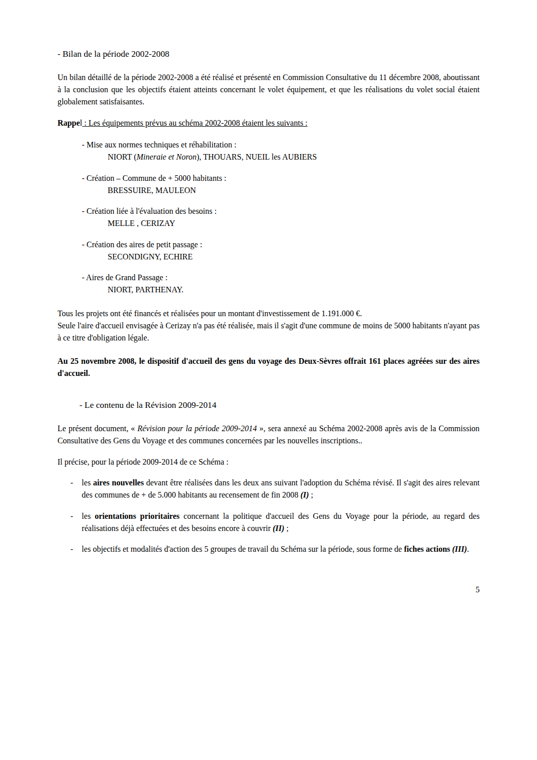- Bilan de la période 2002-2008
Un bilan détaillé de la période 2002-2008 a été réalisé et présenté en Commission Consultative du 11 décembre 2008, aboutissant à la conclusion que les objectifs étaient atteints concernant le volet équipement, et que les réalisations du volet social étaient globalement satisfaisantes.
Rappel : Les équipements prévus au schéma 2002-2008 étaient les suivants :
- Mise aux normes techniques et réhabilitation : NIORT (Mineraie et Noron), THOUARS, NUEIL les AUBIERS
- Création – Commune de + 5000 habitants : BRESSUIRE, MAULEON
- Création liée à l'évaluation des besoins : MELLE , CERIZAY
- Création des aires de petit passage : SECONDIGNY, ECHIRE
- Aires de Grand Passage : NIORT, PARTHENAY.
Tous les projets ont été financés et réalisées pour un montant d'investissement de 1.191.000 €.
Seule l'aire d'accueil envisagée à Cerizay n'a pas été réalisée, mais il s'agit d'une commune de moins de 5000 habitants n'ayant pas à ce titre d'obligation légale.
Au 25 novembre 2008, le dispositif d'accueil des gens du voyage des Deux-Sèvres offrait 161 places agréées sur des aires d'accueil.
- Le contenu de la Révision 2009-2014
Le présent document, « Révision pour la période 2009-2014 », sera annexé au Schéma 2002-2008 après avis de la Commission Consultative des Gens du Voyage et des communes concernées par les nouvelles inscriptions..
Il précise, pour la période 2009-2014 de ce Schéma :
les aires nouvelles devant être réalisées dans les deux ans suivant l'adoption du Schéma révisé. Il s'agit des aires relevant des communes de + de 5.000 habitants au recensement de fin 2008 (I) ;
les orientations prioritaires concernant la politique d'accueil des Gens du Voyage pour la période, au regard des réalisations déjà effectuées et des besoins encore à couvrir (II) ;
les objectifs et modalités d'action des 5 groupes de travail du Schéma sur la période, sous forme de fiches actions (III).
5